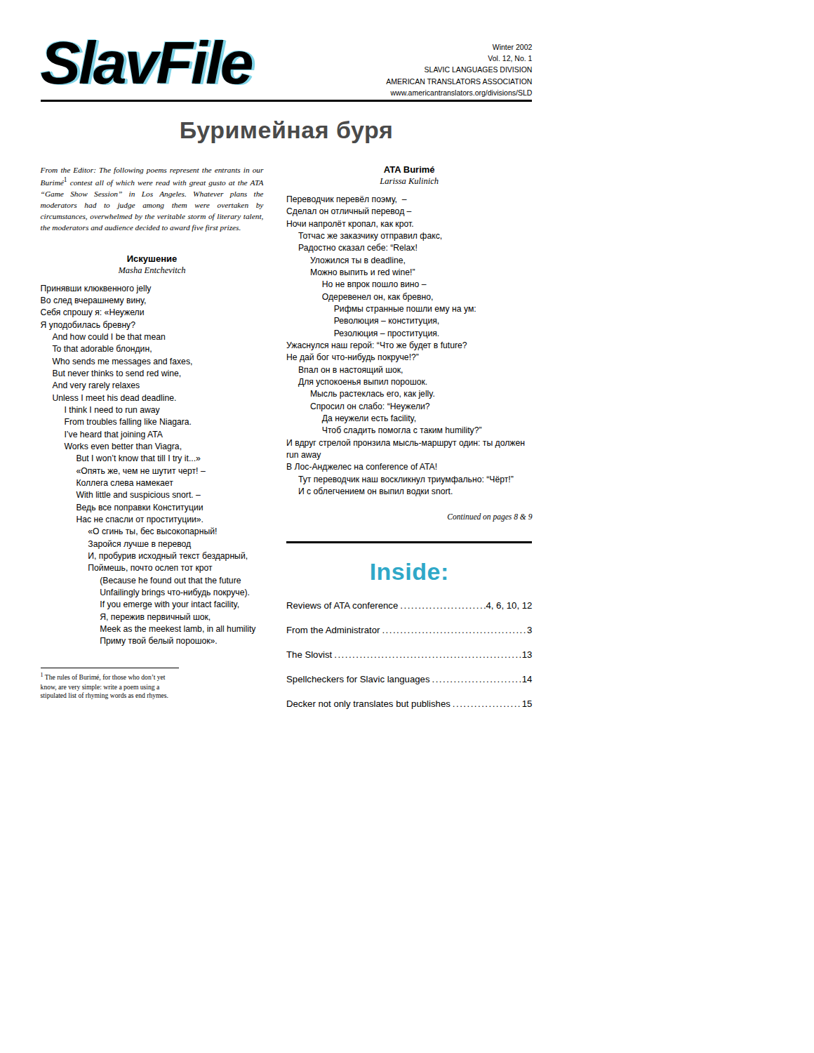SlavFile
Winter 2002
Vol. 12, No. 1
SLAVIC LANGUAGES DIVISION
AMERICAN TRANSLATORS ASSOCIATION
www.americantranslators.org/divisions/SLD
Буримейная буря
From the Editor: The following poems represent the entrants in our Burimé1 contest all of which were read with great gusto at the ATA “Game Show Session” in Los Angeles. Whatever plans the moderators had to judge among them were overtaken by circumstances, overwhelmed by the veritable storm of literary talent, the moderators and audience decided to award five first prizes.
Искушение
Masha Entchevitch
Принявши клюквенного jelly Во след вчерашнему вину, Себя спрошу я: «Неужели Я уподобилась бревну? And how could I be that mean To that adorable блондин, Who sends me messages and faxes, But never thinks to send red wine, And very rarely relaxes Unless I meet his dead deadline. I think I need to run away From troubles falling like Niagara. I’ve heard that joining ATA Works even better than Viagra, But I won’t know that till I try it...» «Опять же, чем не шутит черт! – Коллега слева намекает With little and suspicious snort. – Ведь все поправки Конституции Нас не спасли от проституции». «О сгинь ты, бес высокопарный! Заройся лучше в перевод И, пробурив исходный текст бездарный, Поймешь, почто ослеп тот крот (Because he found out that the future Unfailingly brings что-нибудь покруче). If you emerge with your intact facility, Я, пережив первичный шок, Meek as the meekest lamb, in all humility Приму твой белый порошок».
1 The rules of Burimé, for those who don’t yet know, are very simple: write a poem using a stipulated list of rhyming words as end rhymes.
ATA Burimé
Larissa Kulinich
Переводчик перевёл поэму, – Сделал он отличный перевод – Ночи напролёт кропал, как крот. Тотчас же заказчику отправил факс, Радостно сказал себе: “Relax! Уложился ты в deadline, Можно выпить и red wine!” Но не впрок пошло вино – Одеревенел он, как бревно, Рифмы странные пошли ему на ум: Революция – конституция, Резолюция – проституция. Ужаснулся наш герой: “Что же будет в future? Не дай бог что-нибудь покруче!?” Впал он в настоящий шок, Для успокоенья выпил порошок. Мысль растеклась его, как jelly. Спросил он слабо: “Неужели? Да неужели есть facility, Чтоб сладить помогла с таким humility?” И вдруг стрелой пронзила мысль-маршрут один: ты должен run away В Лос-Анджелес на conference of ATA! Тут переводчик наш воскликнул триумфально: “Чёрт!” И с облегчением он выпил водки snort.
Continued on pages 8 & 9
Inside:
Reviews of ATA conference.................................................................................................. 4, 6, 10, 12
From the Administrator.................................................................................................. 3
The Slovist.................................................................................................. 13
Spellcheckers for Slavic languages.................................................................................................. 14
Decker not only translates but publishes.................................................................................................. 15